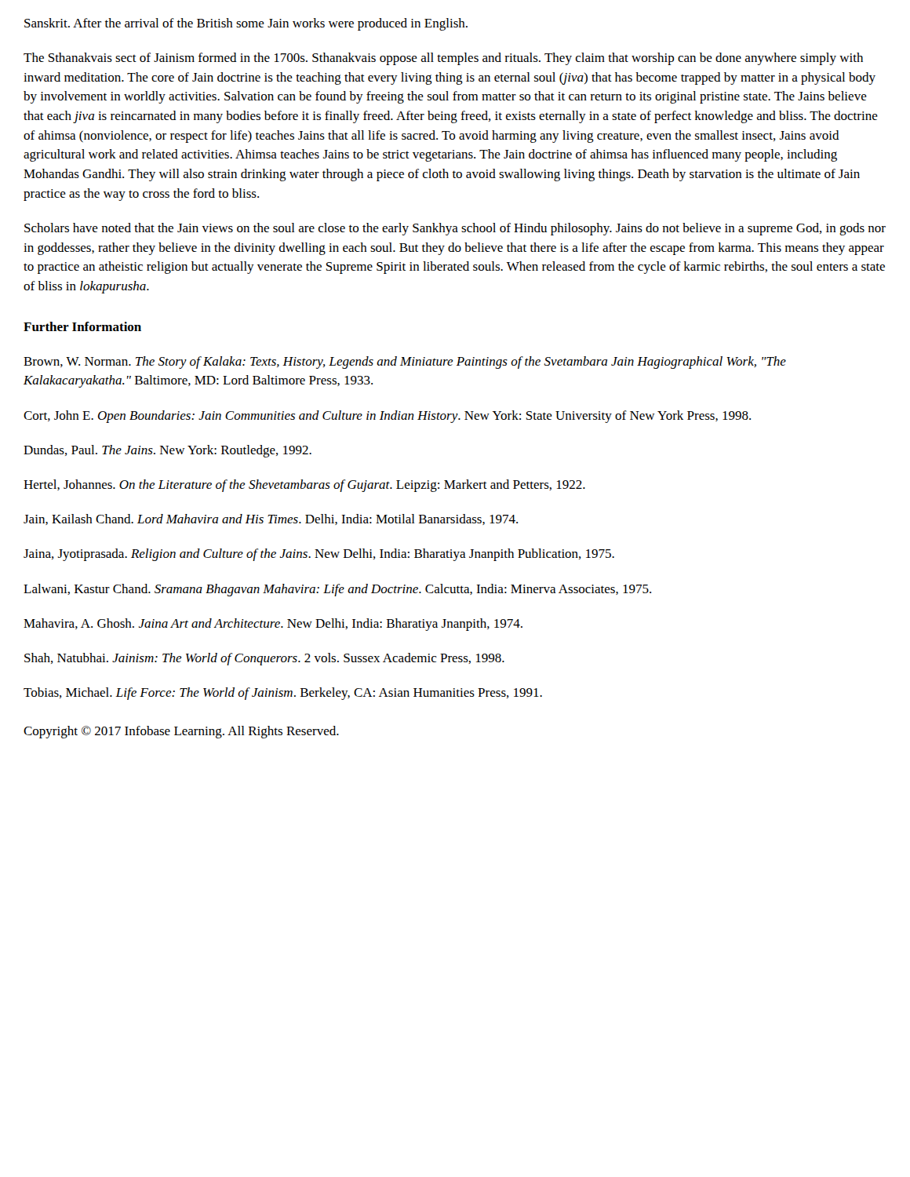Sanskrit. After the arrival of the British some Jain works were produced in English.
The Sthanakvais sect of Jainism formed in the 1700s. Sthanakvais oppose all temples and rituals. They claim that worship can be done anywhere simply with inward meditation. The core of Jain doctrine is the teaching that every living thing is an eternal soul (jiva) that has become trapped by matter in a physical body by involvement in worldly activities. Salvation can be found by freeing the soul from matter so that it can return to its original pristine state. The Jains believe that each jiva is reincarnated in many bodies before it is finally freed. After being freed, it exists eternally in a state of perfect knowledge and bliss. The doctrine of ahimsa (nonviolence, or respect for life) teaches Jains that all life is sacred. To avoid harming any living creature, even the smallest insect, Jains avoid agricultural work and related activities. Ahimsa teaches Jains to be strict vegetarians. The Jain doctrine of ahimsa has influenced many people, including Mohandas Gandhi. They will also strain drinking water through a piece of cloth to avoid swallowing living things. Death by starvation is the ultimate of Jain practice as the way to cross the ford to bliss.
Scholars have noted that the Jain views on the soul are close to the early Sankhya school of Hindu philosophy. Jains do not believe in a supreme God, in gods nor in goddesses, rather they believe in the divinity dwelling in each soul. But they do believe that there is a life after the escape from karma. This means they appear to practice an atheistic religion but actually venerate the Supreme Spirit in liberated souls. When released from the cycle of karmic rebirths, the soul enters a state of bliss in lokapurusha.
Further Information
Brown, W. Norman. The Story of Kalaka: Texts, History, Legends and Miniature Paintings of the Svetambara Jain Hagiographical Work, "The Kalakacaryakatha." Baltimore, MD: Lord Baltimore Press, 1933.
Cort, John E. Open Boundaries: Jain Communities and Culture in Indian History. New York: State University of New York Press, 1998.
Dundas, Paul. The Jains. New York: Routledge, 1992.
Hertel, Johannes. On the Literature of the Shevetambaras of Gujarat. Leipzig: Markert and Petters, 1922.
Jain, Kailash Chand. Lord Mahavira and His Times. Delhi, India: Motilal Banarsidass, 1974.
Jaina, Jyotiprasada. Religion and Culture of the Jains. New Delhi, India: Bharatiya Jnanpith Publication, 1975.
Lalwani, Kastur Chand. Sramana Bhagavan Mahavira: Life and Doctrine. Calcutta, India: Minerva Associates, 1975.
Mahavira, A. Ghosh. Jaina Art and Architecture. New Delhi, India: Bharatiya Jnanpith, 1974.
Shah, Natubhai. Jainism: The World of Conquerors. 2 vols. Sussex Academic Press, 1998.
Tobias, Michael. Life Force: The World of Jainism. Berkeley, CA: Asian Humanities Press, 1991.
Copyright © 2017 Infobase Learning. All Rights Reserved.